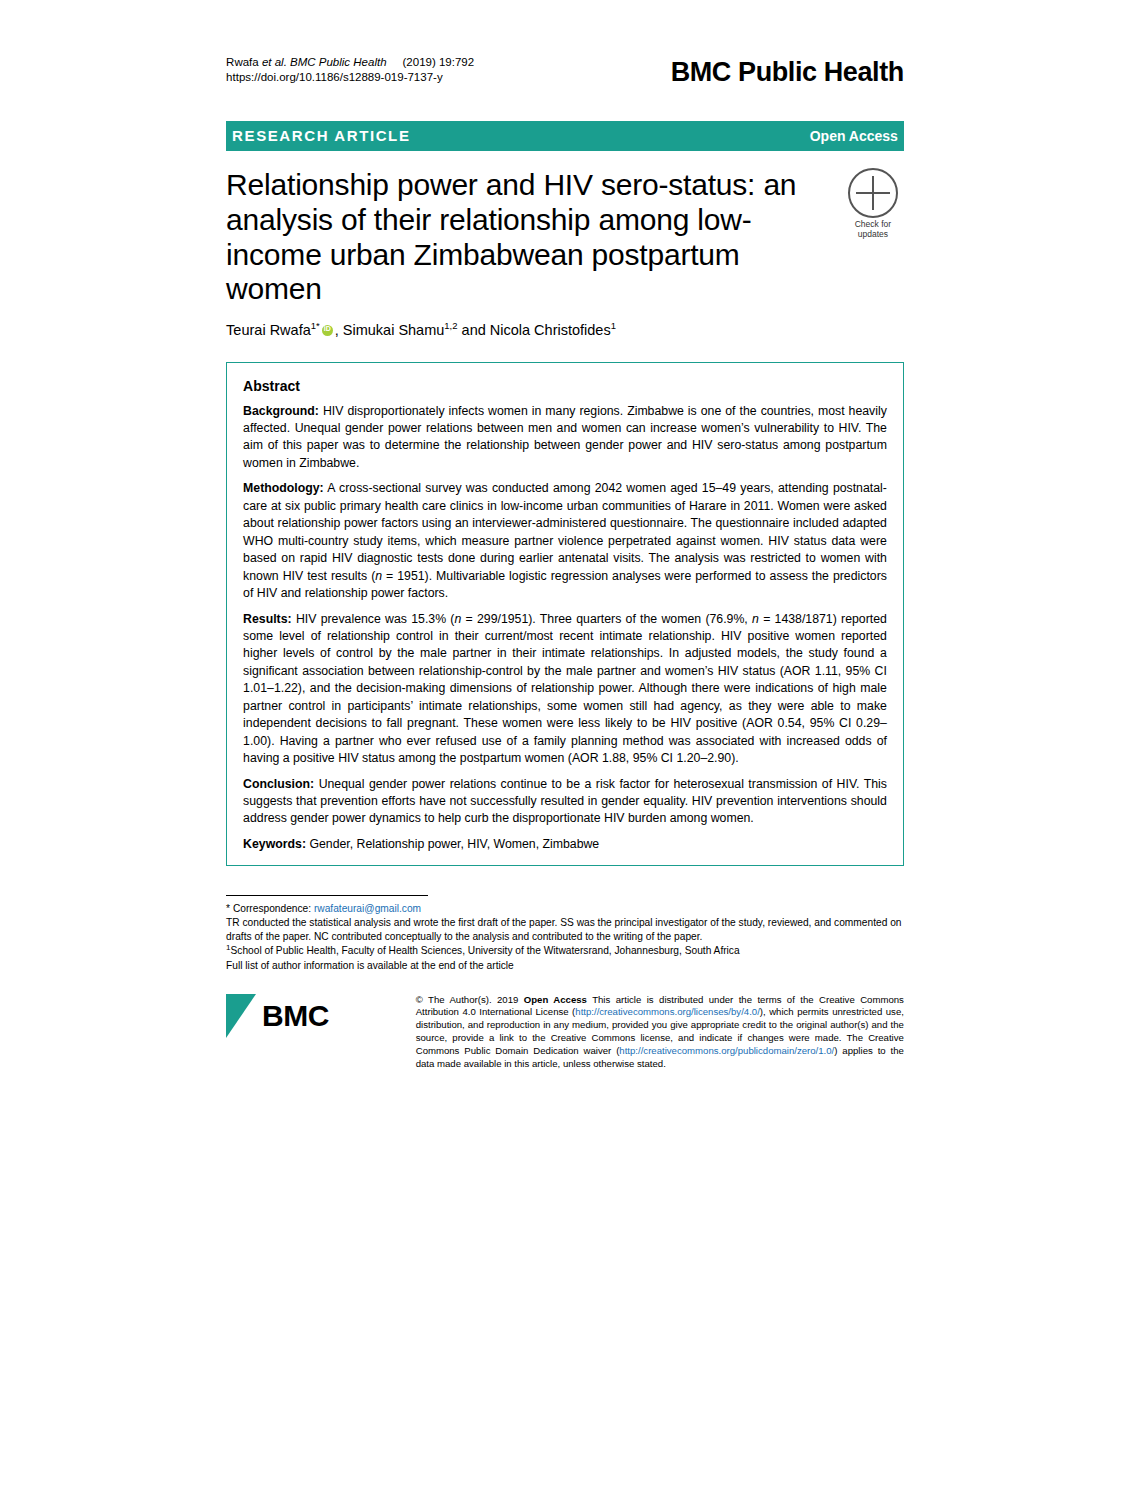Rwafa et al. BMC Public Health (2019) 19:792
https://doi.org/10.1186/s12889-019-7137-y
BMC Public Health
RESEARCH ARTICLE
Open Access
Relationship power and HIV sero-status: an analysis of their relationship among low-income urban Zimbabwean postpartum women
Check for
updates
Teurai Rwafa1* , Simukai Shamu1,2 and Nicola Christofides1
Abstract
Background: HIV disproportionately infects women in many regions. Zimbabwe is one of the countries, most heavily affected. Unequal gender power relations between men and women can increase women’s vulnerability to HIV. The aim of this paper was to determine the relationship between gender power and HIV sero-status among postpartum women in Zimbabwe.
Methodology: A cross-sectional survey was conducted among 2042 women aged 15–49 years, attending postnatal-care at six public primary health care clinics in low-income urban communities of Harare in 2011. Women were asked about relationship power factors using an interviewer-administered questionnaire. The questionnaire included adapted WHO multi-country study items, which measure partner violence perpetrated against women. HIV status data were based on rapid HIV diagnostic tests done during earlier antenatal visits. The analysis was restricted to women with known HIV test results (n = 1951). Multivariable logistic regression analyses were performed to assess the predictors of HIV and relationship power factors.
Results: HIV prevalence was 15.3% (n = 299/1951). Three quarters of the women (76.9%, n = 1438/1871) reported some level of relationship control in their current/most recent intimate relationship. HIV positive women reported higher levels of control by the male partner in their intimate relationships. In adjusted models, the study found a significant association between relationship-control by the male partner and women’s HIV status (AOR 1.11, 95% CI 1.01–1.22), and the decision-making dimensions of relationship power. Although there were indications of high male partner control in participants’ intimate relationships, some women still had agency, as they were able to make independent decisions to fall pregnant. These women were less likely to be HIV positive (AOR 0.54, 95% CI 0.29–1.00). Having a partner who ever refused use of a family planning method was associated with increased odds of having a positive HIV status among the postpartum women (AOR 1.88, 95% CI 1.20–2.90).
Conclusion: Unequal gender power relations continue to be a risk factor for heterosexual transmission of HIV. This suggests that prevention efforts have not successfully resulted in gender equality. HIV prevention interventions should address gender power dynamics to help curb the disproportionate HIV burden among women.
Keywords: Gender, Relationship power, HIV, Women, Zimbabwe
* Correspondence: rwafateurai@gmail.com
TR conducted the statistical analysis and wrote the first draft of the paper. SS was the principal investigator of the study, reviewed, and commented on drafts of the paper. NC contributed conceptually to the analysis and contributed to the writing of the paper.
1School of Public Health, Faculty of Health Sciences, University of the Witwatersrand, Johannesburg, South Africa
Full list of author information is available at the end of the article
BMC
© The Author(s). 2019 Open Access This article is distributed under the terms of the Creative Commons Attribution 4.0 International License (http://creativecommons.org/licenses/by/4.0/), which permits unrestricted use, distribution, and reproduction in any medium, provided you give appropriate credit to the original author(s) and the source, provide a link to the Creative Commons license, and indicate if changes were made. The Creative Commons Public Domain Dedication waiver (http://creativecommons.org/publicdomain/zero/1.0/) applies to the data made available in this article, unless otherwise stated.